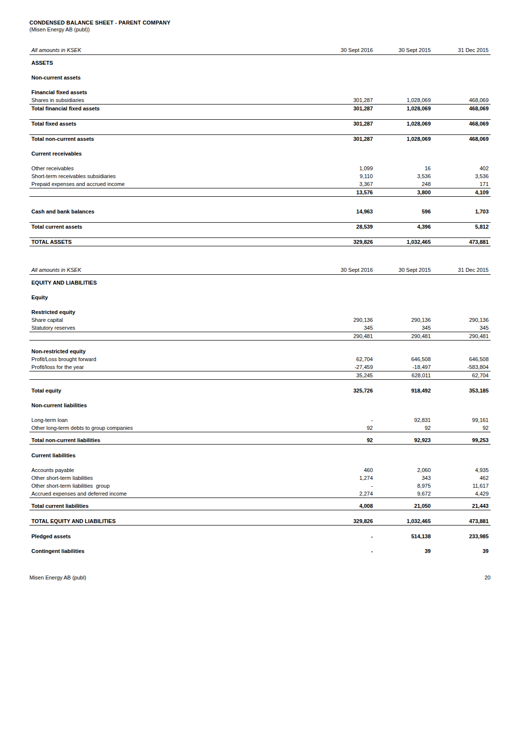CONDENSED BALANCE SHEET - PARENT COMPANY
(Misen Energy AB (publ))
| All amounts in KSEK | 30 Sept 2016 | 30 Sept 2015 | 31 Dec 2015 |
| ASSETS | | | |
| Non-current assets | | | |
| Financial fixed assets | | | |
| Shares in subsidiaries | 301,287 | 1,028,069 | 468,069 |
| Total financial fixed assets | 301,287 | 1,028,069 | 468,069 |
| Total fixed assets | 301,287 | 1,028,069 | 468,069 |
| Total non-current assets | 301,287 | 1,028,069 | 468,069 |
| Current receivables | | | |
| Other receivables | 1,099 | 16 | 402 |
| Short-term receivables subsidiaries | 9,110 | 3,536 | 3,536 |
| Prepaid expenses and accrued income | 3,367 | 248 | 171 |
| | 13,576 | 3,800 | 4,109 |
| Cash and bank balances | 14,963 | 596 | 1,703 |
| Total current assets | 28,539 | 4,396 | 5,812 |
| TOTAL ASSETS | 329,826 | 1,032,465 | 473,881 |
| All amounts in KSEK | 30 Sept 2016 | 30 Sept 2015 | 31 Dec 2015 |
| EQUITY AND LIABILITIES | | | |
| Equity | | | |
| Restricted equity | | | |
| Share capital | 290,136 | 290,136 | 290,136 |
| Statutory reserves | 345 | 345 | 345 |
| | 290,481 | 290,481 | 290,481 |
| Non-restricted equity | | | |
| Profit/Loss brought forward | 62,704 | 646,508 | 646,508 |
| Profit/loss for the year | -27,459 | -18,497 | -583,804 |
| | 35,245 | 628,011 | 62,704 |
| Total equity | 325,726 | 918,492 | 353,185 |
| Non-current liabilities | | | |
| Long-term loan | - | 92,831 | 99,161 |
| Other long-term debts to group companies | 92 | 92 | 92 |
| Total non-current liabilities | 92 | 92,923 | 99,253 |
| Current liabilities | | | |
| Accounts payable | 460 | 2,060 | 4,935 |
| Other short-term liabilities | 1,274 | 343 | 462 |
| Other short-term liabilities group | - | 8,975 | 11,617 |
| Accrued expenses and deferred income | 2,274 | 9,672 | 4,429 |
| Total current liabilities | 4,008 | 21,050 | 21,443 |
| TOTAL EQUITY AND LIABILITIES | 329,826 | 1,032,465 | 473,881 |
| Pledged assets | - | 514,138 | 233,985 |
| Contingent liabilities | - | 39 | 39 |
Misen Energy AB (publ)
20